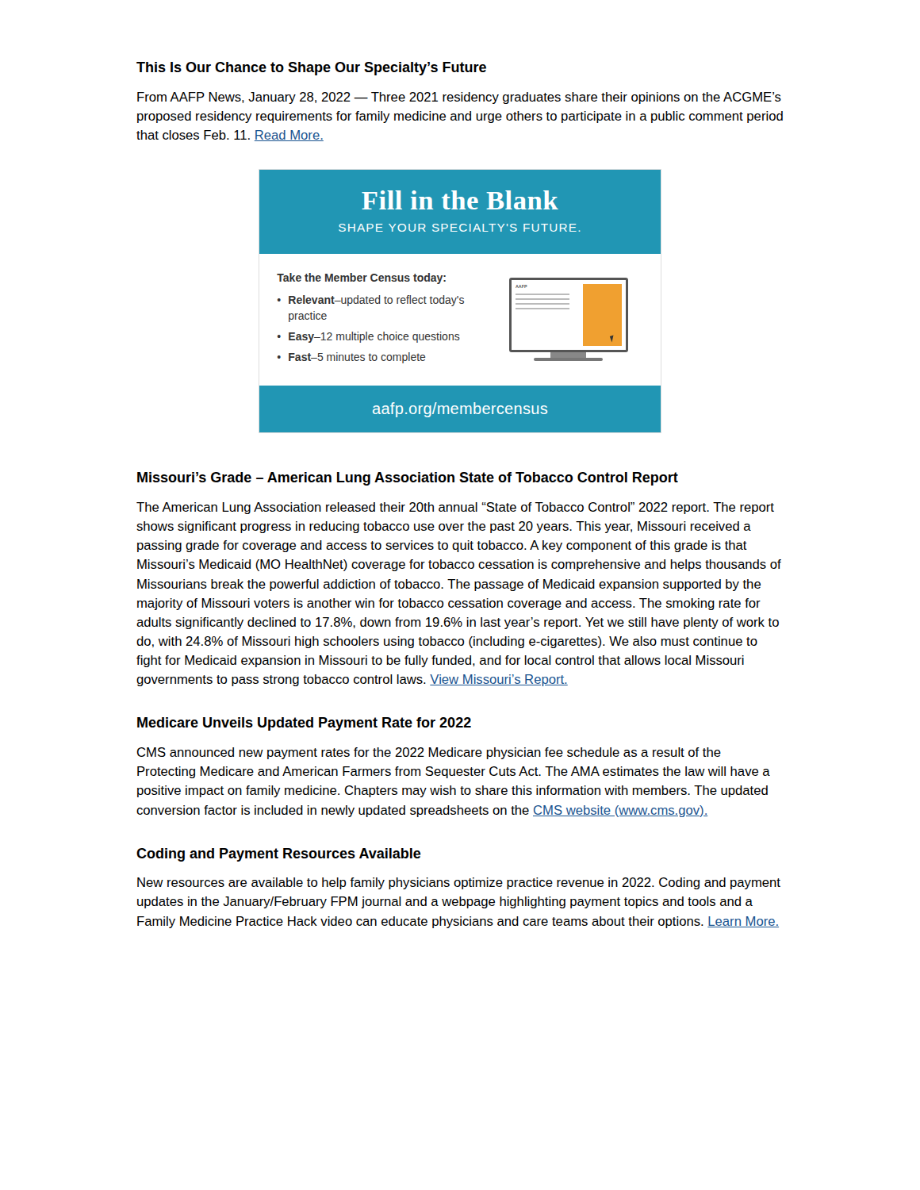This Is Our Chance to Shape Our Specialty’s Future
From AAFP News, January 28, 2022 — Three 2021 residency graduates share their opinions on the ACGME’s proposed residency requirements for family medicine and urge others to participate in a public comment period that closes Feb. 11. Read More.
Fill in the Blank
SHAPE YOUR SPECIALTY'S FUTURE.
Take the Member Census today:
Relevant–updated to reflect today's practice
Easy–12 multiple choice questions
Fast–5 minutes to complete
AAFP
aafp.org/membercensus
Missouri’s Grade – American Lung Association State of Tobacco Control Report
The American Lung Association released their 20th annual “State of Tobacco Control” 2022 report. The report shows significant progress in reducing tobacco use over the past 20 years. This year, Missouri received a passing grade for coverage and access to services to quit tobacco. A key component of this grade is that Missouri’s Medicaid (MO HealthNet) coverage for tobacco cessation is comprehensive and helps thousands of Missourians break the powerful addiction of tobacco. The passage of Medicaid expansion supported by the majority of Missouri voters is another win for tobacco cessation coverage and access. The smoking rate for adults significantly declined to 17.8%, down from 19.6% in last year’s report. Yet we still have plenty of work to do, with 24.8% of Missouri high schoolers using tobacco (including e-cigarettes). We also must continue to fight for Medicaid expansion in Missouri to be fully funded, and for local control that allows local Missouri governments to pass strong tobacco control laws. View Missouri’s Report.
Medicare Unveils Updated Payment Rate for 2022
CMS announced new payment rates for the 2022 Medicare physician fee schedule as a result of the Protecting Medicare and American Farmers from Sequester Cuts Act. The AMA estimates the law will have a positive impact on family medicine. Chapters may wish to share this information with members. The updated conversion factor is included in newly updated spreadsheets on the CMS website (www.cms.gov).
Coding and Payment Resources Available
New resources are available to help family physicians optimize practice revenue in 2022. Coding and payment updates in the January/February FPM journal and a webpage highlighting payment topics and tools and a Family Medicine Practice Hack video can educate physicians and care teams about their options. Learn More.